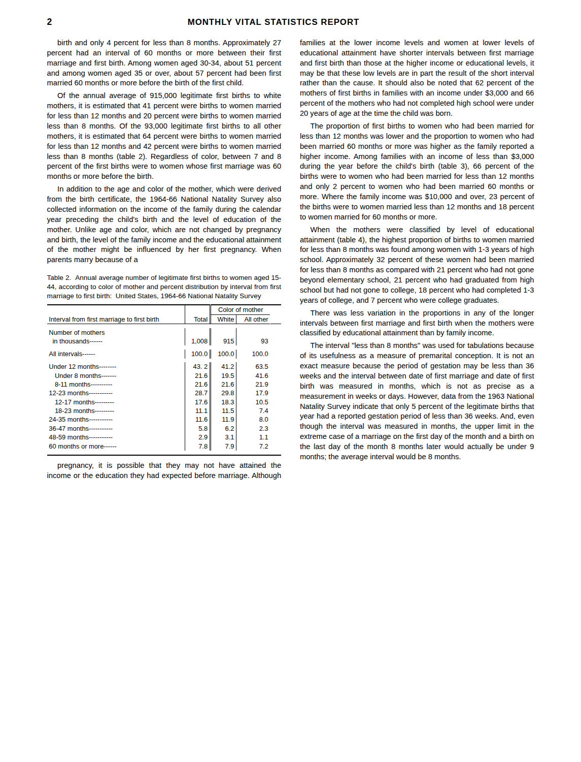2 MONTHLY VITAL STATISTICS REPORT
birth and only 4 percent for less than 8 months. Approximately 27 percent had an interval of 60 months or more between their first marriage and first birth. Among women aged 30-34, about 51 percent and among women aged 35 or over, about 57 percent had been first married 60 months or more before the birth of the first child.
Of the annual average of 915,000 legitimate first births to white mothers, it is estimated that 41 percent were births to women married for less than 12 months and 20 percent were births to women married less than 8 months. Of the 93,000 legitimate first births to all other mothers, it is estimated that 64 percent were births to women married for less than 12 months and 42 percent were births to women married less than 8 months (table 2). Regardless of color, between 7 and 8 percent of the first births were to women whose first marriage was 60 months or more before the birth.
In addition to the age and color of the mother, which were derived from the birth certificate, the 1964-66 National Natality Survey also collected information on the income of the family during the calendar year preceding the child's birth and the level of education of the mother. Unlike age and color, which are not changed by pregnancy and birth, the level of the family income and the educational attainment of the mother might be influenced by her first pregnancy. When parents marry because of a
Table 2. Annual average number of legitimate first births to women aged 15-44, according to color of mother and percent distribution by interval from first marriage to first birth: United States, 1964-66 National Natality Survey
| Interval from first marriage to first birth | Total | Color of mother |
| --- | --- | --- |
| White | All other |
| Number of mothers in thousands------ | 1,008 | 915 | 93 |
| All intervals------ | 100.0 | 100.0 | 100.0 |
| Under 12 months-------- | 43. 2 | 41.2 | 63.5 |
| Under 8 months------- | 21.6 | 19.5 | 41.6 |
| 8-11 months---------- | 21.6 | 21.6 | 21.9 |
| 12-23 months----------- | 28.7 | 29.8 | 17.9 |
| 12-17 months--------- | 17.6 | 18.3 | 10.5 |
| 18-23 months--------- | 11.1 | 11.5 | 7.4 |
| 24-35 months----------- | 11.6 | 11.9 | 8.0 |
| 36-47 months----------- | 5.8 | 6.2 | 2.3 |
| 48-59 months----------- | 2.9 | 3.1 | 1.1 |
| 60 months or more------ | 7.8 | 7.9 | 7.2 |
pregnancy, it is possible that they may not have attained the income or the education they had expected before marriage. Although families at the lower income levels and women at lower levels of educational attainment have shorter intervals between first marriage and first birth than those at the higher income or educational levels, it may be that these low levels are in part the result of the short interval rather than the cause. It should also be noted that 62 percent of the mothers of first births in families with an income under $3,000 and 66 percent of the mothers who had not completed high school were under 20 years of age at the time the child was born.
The proportion of first births to women who had been married for less than 12 months was lower and the proportion to women who had been married 60 months or more was higher as the family reported a higher income. Among families with an income of less than $3,000 during the year before the child's birth (table 3), 66 percent of the births were to women who had been married for less than 12 months and only 2 percent to women who had been married 60 months or more. Where the family income was $10,000 and over, 23 percent of the births were to women married less than 12 months and 18 percent to women married for 60 months or more.
When the mothers were classified by level of educational attainment (table 4), the highest proportion of births to women married for less than 8 months was found among women with 1-3 years of high school. Approximately 32 percent of these women had been married for less than 8 months as compared with 21 percent who had not gone beyond elementary school, 21 percent who had graduated from high school but had not gone to college, 18 percent who had completed 1-3 years of college, and 7 percent who were college graduates.
There was less variation in the proportions in any of the longer intervals between first marriage and first birth when the mothers were classified by educational attainment than by family income.
The interval "less than 8 months" was used for tabulations because of its usefulness as a measure of premarital conception. It is not an exact measure because the period of gestation may be less than 36 weeks and the interval between date of first marriage and date of first birth was measured in months, which is not as precise as a measurement in weeks or days. However, data from the 1963 National Natality Survey indicate that only 5 percent of the legitimate births that year had a reported gestation period of less than 36 weeks. And, even though the interval was measured in months, the upper limit in the extreme case of a marriage on the first day of the month and a birth on the last day of the month 8 months later would actually be under 9 months; the average interval would be 8 months.